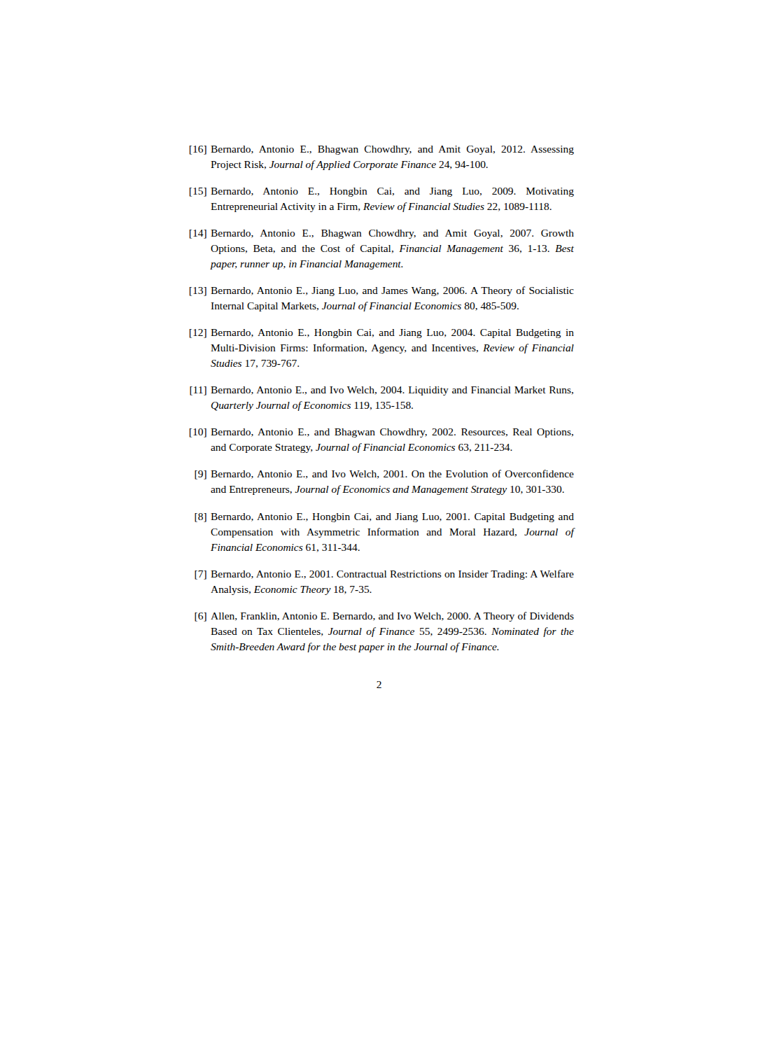[16] Bernardo, Antonio E., Bhagwan Chowdhry, and Amit Goyal, 2012. Assessing Project Risk, Journal of Applied Corporate Finance 24, 94-100.
[15] Bernardo, Antonio E., Hongbin Cai, and Jiang Luo, 2009. Motivating Entrepreneurial Activity in a Firm, Review of Financial Studies 22, 1089-1118.
[14] Bernardo, Antonio E., Bhagwan Chowdhry, and Amit Goyal, 2007. Growth Options, Beta, and the Cost of Capital, Financial Management 36, 1-13. Best paper, runner up, in Financial Management.
[13] Bernardo, Antonio E., Jiang Luo, and James Wang, 2006. A Theory of Socialistic Internal Capital Markets, Journal of Financial Economics 80, 485-509.
[12] Bernardo, Antonio E., Hongbin Cai, and Jiang Luo, 2004. Capital Budgeting in Multi-Division Firms: Information, Agency, and Incentives, Review of Financial Studies 17, 739-767.
[11] Bernardo, Antonio E., and Ivo Welch, 2004. Liquidity and Financial Market Runs, Quarterly Journal of Economics 119, 135-158.
[10] Bernardo, Antonio E., and Bhagwan Chowdhry, 2002. Resources, Real Options, and Corporate Strategy, Journal of Financial Economics 63, 211-234.
[9] Bernardo, Antonio E., and Ivo Welch, 2001. On the Evolution of Overconfidence and Entrepreneurs, Journal of Economics and Management Strategy 10, 301-330.
[8] Bernardo, Antonio E., Hongbin Cai, and Jiang Luo, 2001. Capital Budgeting and Compensation with Asymmetric Information and Moral Hazard, Journal of Financial Economics 61, 311-344.
[7] Bernardo, Antonio E., 2001. Contractual Restrictions on Insider Trading: A Welfare Analysis, Economic Theory 18, 7-35.
[6] Allen, Franklin, Antonio E. Bernardo, and Ivo Welch, 2000. A Theory of Dividends Based on Tax Clienteles, Journal of Finance 55, 2499-2536. Nominated for the Smith-Breeden Award for the best paper in the Journal of Finance.
2